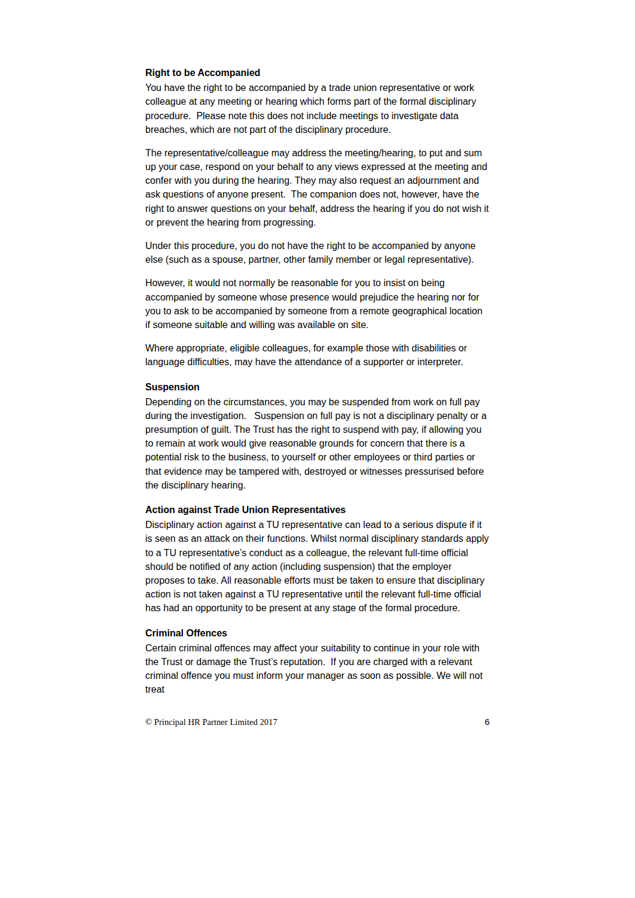Right to be Accompanied
You have the right to be accompanied by a trade union representative or work colleague at any meeting or hearing which forms part of the formal disciplinary procedure. Please note this does not include meetings to investigate data breaches, which are not part of the disciplinary procedure.
The representative/colleague may address the meeting/hearing, to put and sum up your case, respond on your behalf to any views expressed at the meeting and confer with you during the hearing. They may also request an adjournment and ask questions of anyone present. The companion does not, however, have the right to answer questions on your behalf, address the hearing if you do not wish it or prevent the hearing from progressing.
Under this procedure, you do not have the right to be accompanied by anyone else (such as a spouse, partner, other family member or legal representative).
However, it would not normally be reasonable for you to insist on being accompanied by someone whose presence would prejudice the hearing nor for you to ask to be accompanied by someone from a remote geographical location if someone suitable and willing was available on site.
Where appropriate, eligible colleagues, for example those with disabilities or language difficulties, may have the attendance of a supporter or interpreter.
Suspension
Depending on the circumstances, you may be suspended from work on full pay during the investigation. Suspension on full pay is not a disciplinary penalty or a presumption of guilt. The Trust has the right to suspend with pay, if allowing you to remain at work would give reasonable grounds for concern that there is a potential risk to the business, to yourself or other employees or third parties or that evidence may be tampered with, destroyed or witnesses pressurised before the disciplinary hearing.
Action against Trade Union Representatives
Disciplinary action against a TU representative can lead to a serious dispute if it is seen as an attack on their functions. Whilst normal disciplinary standards apply to a TU representative’s conduct as a colleague, the relevant full-time official should be notified of any action (including suspension) that the employer proposes to take. All reasonable efforts must be taken to ensure that disciplinary action is not taken against a TU representative until the relevant full-time official has had an opportunity to be present at any stage of the formal procedure.
Criminal Offences
Certain criminal offences may affect your suitability to continue in your role with the Trust or damage the Trust’s reputation. If you are charged with a relevant criminal offence you must inform your manager as soon as possible. We will not treat
© Principal HR Partner Limited 2017 6